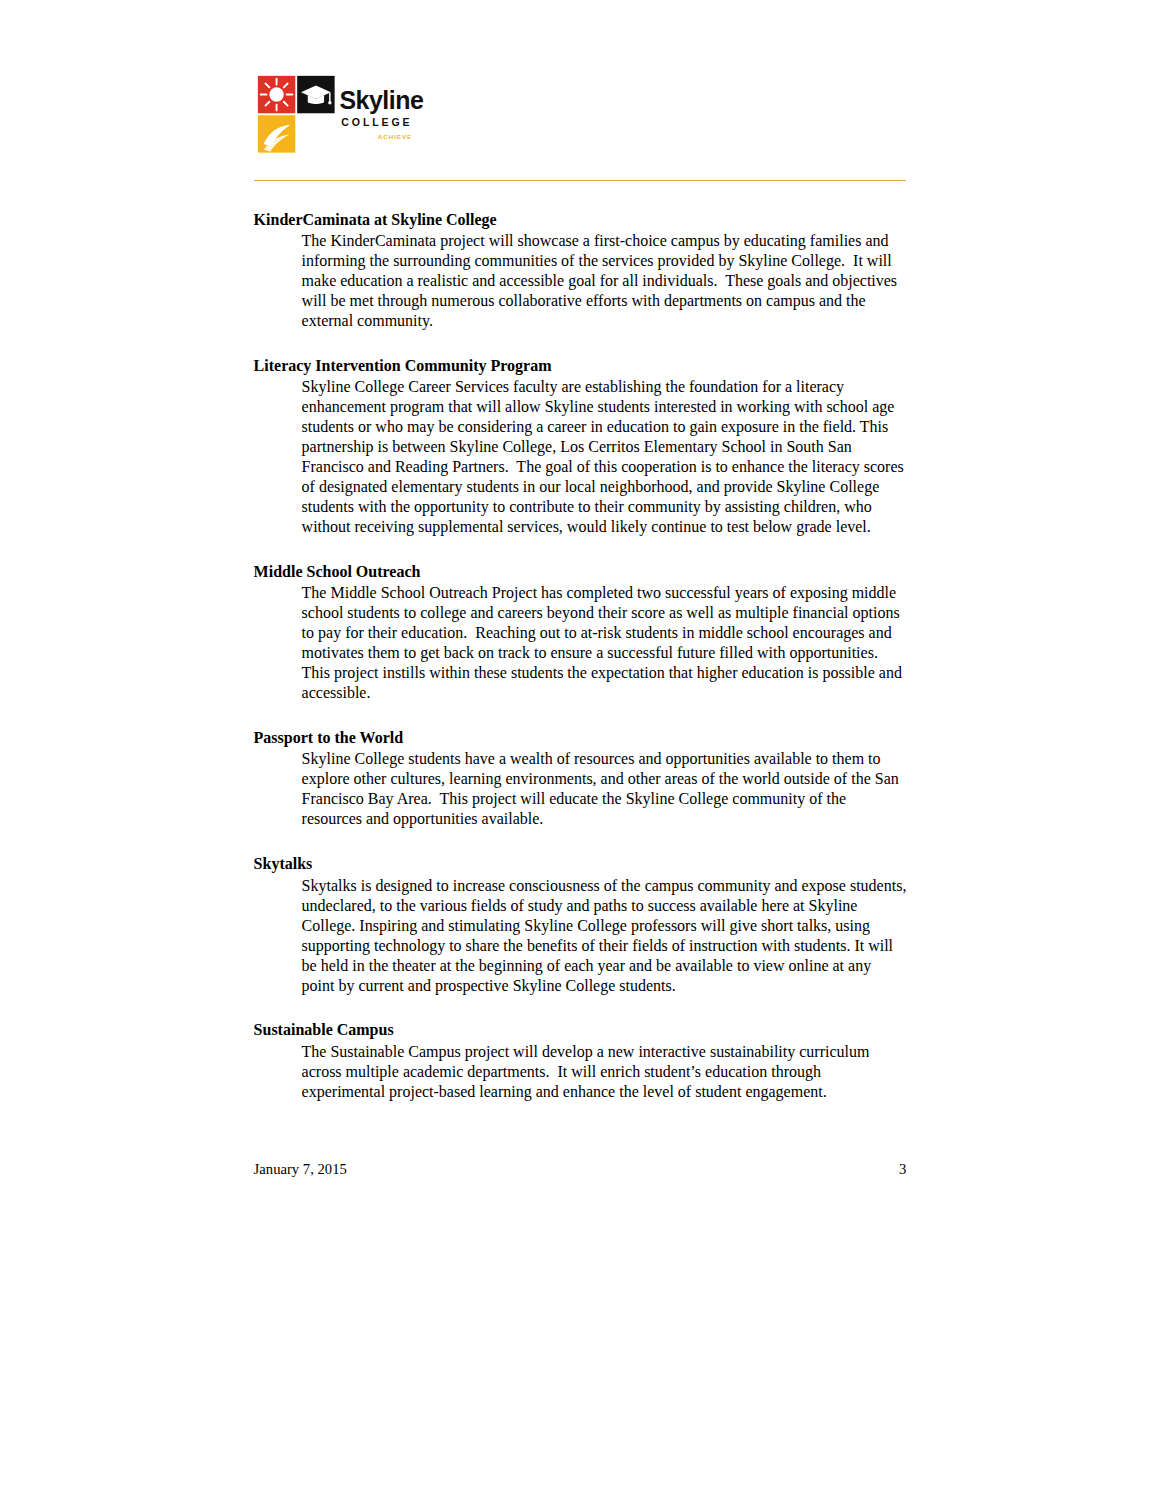Skyline COLLEGE ACHIEVE
KinderCaminata at Skyline College
The KinderCaminata project will showcase a first-choice campus by educating families and informing the surrounding communities of the services provided by Skyline College. It will make education a realistic and accessible goal for all individuals. These goals and objectives will be met through numerous collaborative efforts with departments on campus and the external community.
Literacy Intervention Community Program
Skyline College Career Services faculty are establishing the foundation for a literacy enhancement program that will allow Skyline students interested in working with school age students or who may be considering a career in education to gain exposure in the field. This partnership is between Skyline College, Los Cerritos Elementary School in South San Francisco and Reading Partners. The goal of this cooperation is to enhance the literacy scores of designated elementary students in our local neighborhood, and provide Skyline College students with the opportunity to contribute to their community by assisting children, who without receiving supplemental services, would likely continue to test below grade level.
Middle School Outreach
The Middle School Outreach Project has completed two successful years of exposing middle school students to college and careers beyond their score as well as multiple financial options to pay for their education. Reaching out to at-risk students in middle school encourages and motivates them to get back on track to ensure a successful future filled with opportunities. This project instills within these students the expectation that higher education is possible and accessible.
Passport to the World
Skyline College students have a wealth of resources and opportunities available to them to explore other cultures, learning environments, and other areas of the world outside of the San Francisco Bay Area. This project will educate the Skyline College community of the resources and opportunities available.
Skytalks
Skytalks is designed to increase consciousness of the campus community and expose students, undeclared, to the various fields of study and paths to success available here at Skyline College. Inspiring and stimulating Skyline College professors will give short talks, using supporting technology to share the benefits of their fields of instruction with students. It will be held in the theater at the beginning of each year and be available to view online at any point by current and prospective Skyline College students.
Sustainable Campus
The Sustainable Campus project will develop a new interactive sustainability curriculum across multiple academic departments. It will enrich student’s education through experimental project-based learning and enhance the level of student engagement.
January 7, 2015
3